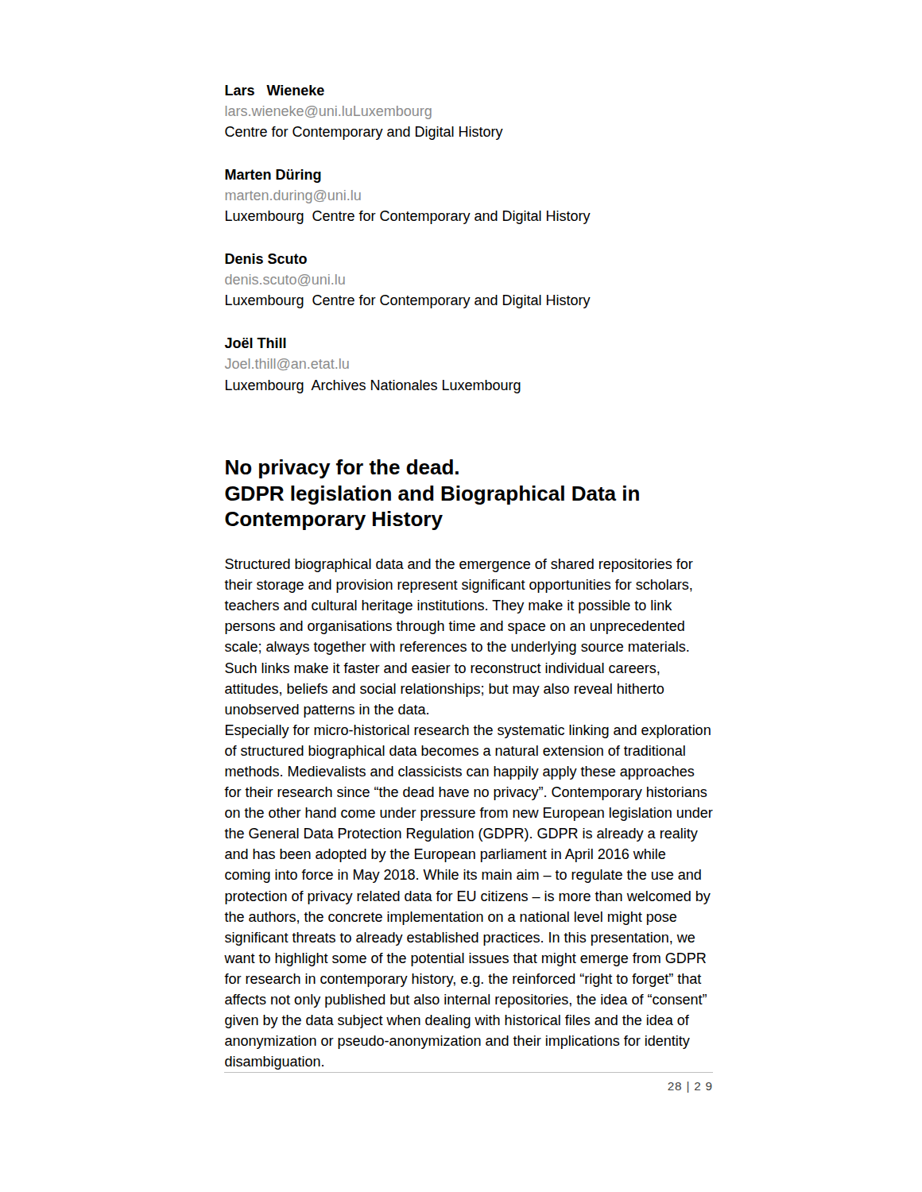Lars Wieneke
lars.wieneke@uni.luLuxembourg
Centre for Contemporary and Digital History
Marten Düring
marten.during@uni.lu
Luxembourg Centre for Contemporary and Digital History
Denis Scuto
denis.scuto@uni.lu
Luxembourg Centre for Contemporary and Digital History
Joël Thill
Joel.thill@an.etat.lu
Luxembourg Archives Nationales Luxembourg
No privacy for the dead.
GDPR legislation and Biographical Data in Contemporary History
Structured biographical data and the emergence of shared repositories for their storage and provision represent significant opportunities for scholars, teachers and cultural heritage institutions. They make it possible to link persons and organisations through time and space on an unprecedented scale; always together with references to the underlying source materials. Such links make it faster and easier to reconstruct individual careers, attitudes, beliefs and social relationships; but may also reveal hitherto unobserved patterns in the data.
Especially for micro-historical research the systematic linking and exploration of structured biographical data becomes a natural extension of traditional methods. Medievalists and classicists can happily apply these approaches for their research since “the dead have no privacy”. Contemporary historians on the other hand come under pressure from new European legislation under the General Data Protection Regulation (GDPR). GDPR is already a reality and has been adopted by the European parliament in April 2016 while coming into force in May 2018. While its main aim – to regulate the use and protection of privacy related data for EU citizens – is more than welcomed by the authors, the concrete implementation on a national level might pose significant threats to already established practices. In this presentation, we want to highlight some of the potential issues that might emerge from GDPR for research in contemporary history, e.g. the reinforced “right to forget” that affects not only published but also internal repositories, the idea of “consent” given by the data subject when dealing with historical files and the idea of anonymization or pseudo-anonymization and their implications for identity disambiguation.
28 | 2 9